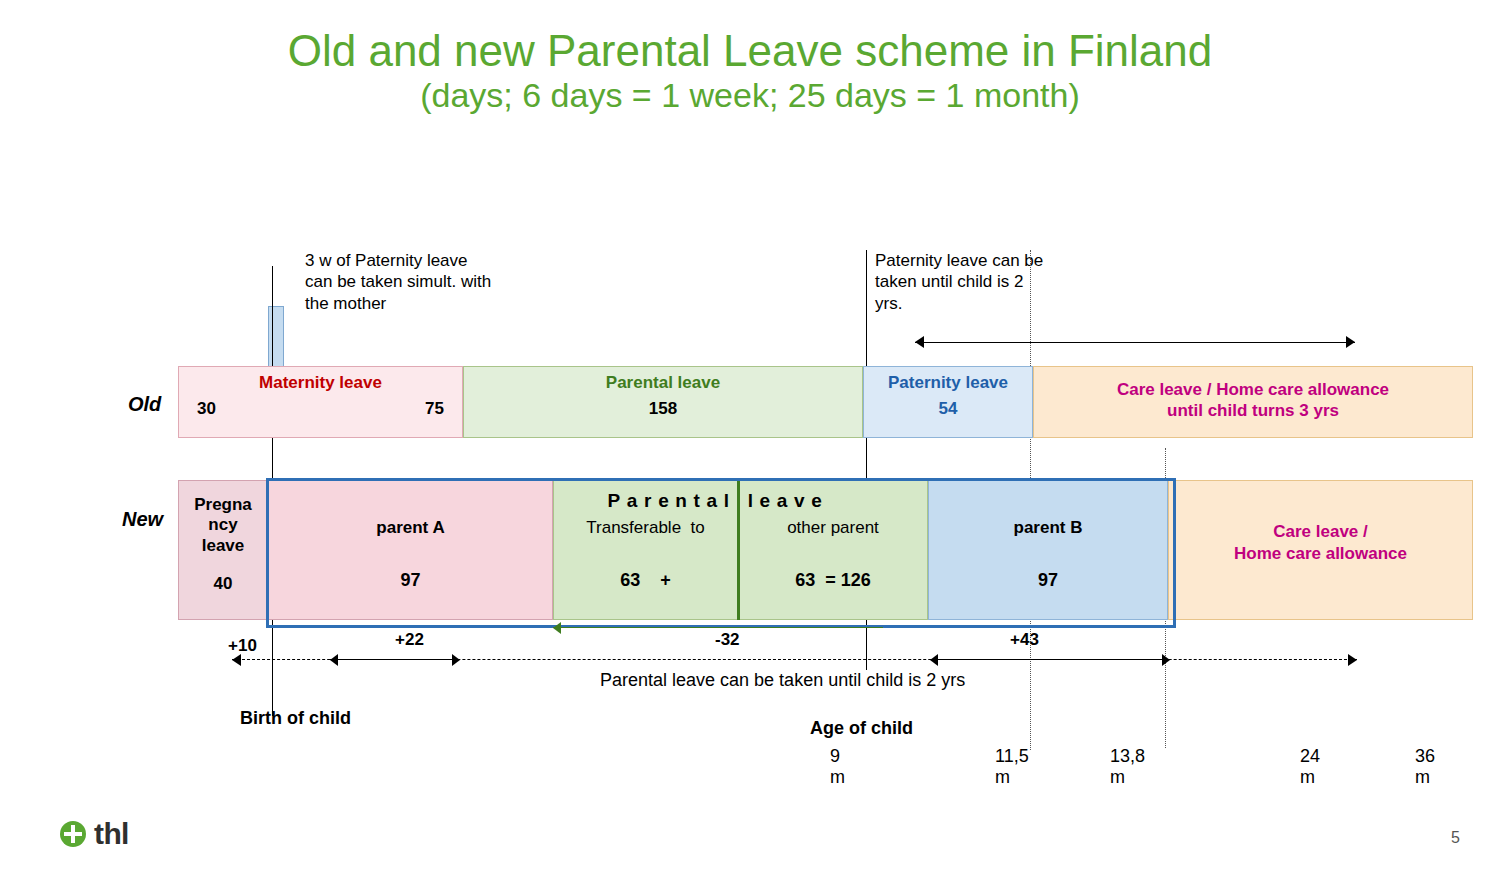Old and new Parental Leave scheme in Finland (days; 6 days = 1 week; 25 days = 1 month)
3 w of Paternity leave can be taken simult. with the mother
Paternity leave can be taken until child is 2 yrs.
Old
New
Maternity leave
3075
Parental leave 158
Paternity leave 54
Care leave / Home care allowance
until child turns 3 yrs
Pregna
ncy
leave 40
Care leave /
Home care allowance
Parental leave
parent A
Transferable to
other parent
parent B
97
63 +
63 = 126
97
+10
+22
-32
+43
Parental leave can be taken until child is 2 yrs
Birth of child
Age of child
9 m 11,5 m 13,8 m 24 m 36 m
thl
5